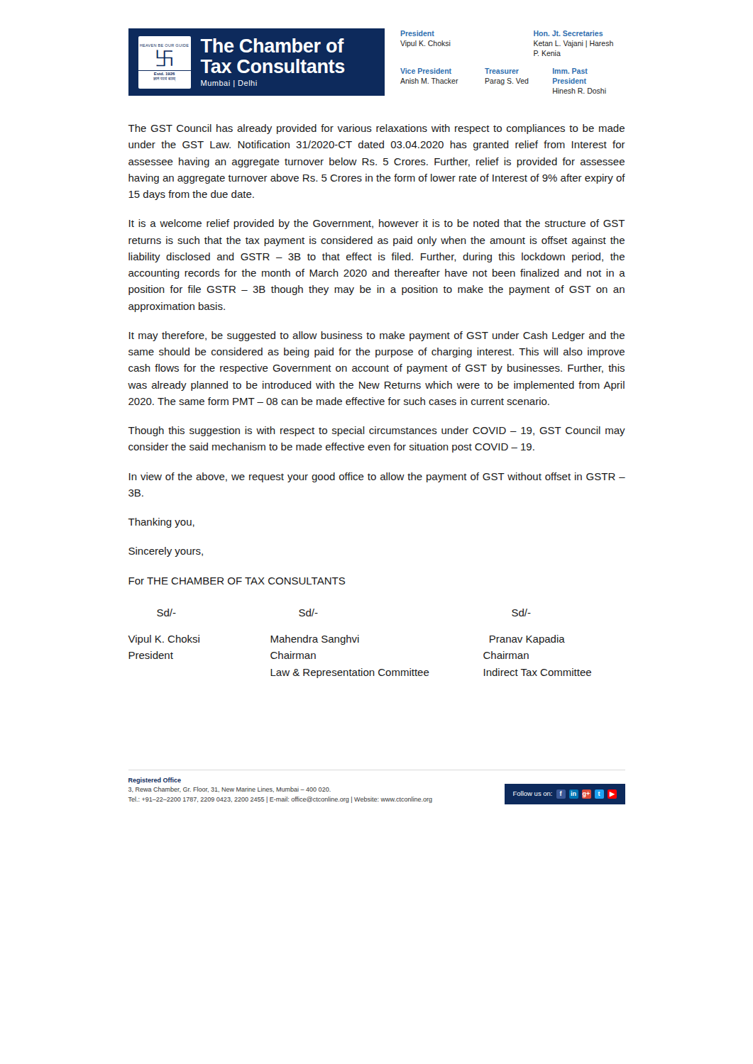HEAVEN BE OUR GUIDE 卐 Estd. 1926 ज्ञानं परमं बलम्
The Chamber of
Tax Consultants Mumbai | Delhi
President Vipul K. Choksi
Hon. Jt. Secretaries Ketan L. Vajani | Haresh P. Kenia
Vice President Anish M. Thacker
Treasurer Parag S. Ved
Imm. Past President Hinesh R. Doshi
The GST Council has already provided for various relaxations with respect to compliances to be made under the GST Law. Notification 31/2020-CT dated 03.04.2020 has granted relief from Interest for assessee having an aggregate turnover below Rs. 5 Crores. Further, relief is provided for assessee having an aggregate turnover above Rs. 5 Crores in the form of lower rate of Interest of 9% after expiry of 15 days from the due date.
It is a welcome relief provided by the Government, however it is to be noted that the structure of GST returns is such that the tax payment is considered as paid only when the amount is offset against the liability disclosed and GSTR – 3B to that effect is filed. Further, during this lockdown period, the accounting records for the month of March 2020 and thereafter have not been finalized and not in a position for file GSTR – 3B though they may be in a position to make the payment of GST on an approximation basis.
It may therefore, be suggested to allow business to make payment of GST under Cash Ledger and the same should be considered as being paid for the purpose of charging interest. This will also improve cash flows for the respective Government on account of payment of GST by businesses. Further, this was already planned to be introduced with the New Returns which were to be implemented from April 2020. The same form PMT – 08 can be made effective for such cases in current scenario.
Though this suggestion is with respect to special circumstances under COVID – 19, GST Council may consider the said mechanism to be made effective even for situation post COVID – 19.
In view of the above, we request your good office to allow the payment of GST without offset in GSTR – 3B.
Thanking you,
Sincerely yours,
For THE CHAMBER OF TAX CONSULTANTS
Sd/- Sd/- Sd/-
Vipul K. Choksi President
Mahendra Sanghvi Chairman Law & Representation Committee
Pranav Kapadia Chairman Indirect Tax Committee
Registered Office
3, Rewa Chamber, Gr. Floor, 31, New Marine Lines, Mumbai – 400 020.
Tel.: +91–22–2200 1787, 2209 0423, 2200 2455 | E-mail: office@ctconline.org | Website: www.ctconline.org
Follow us on: f in g+ t ▶